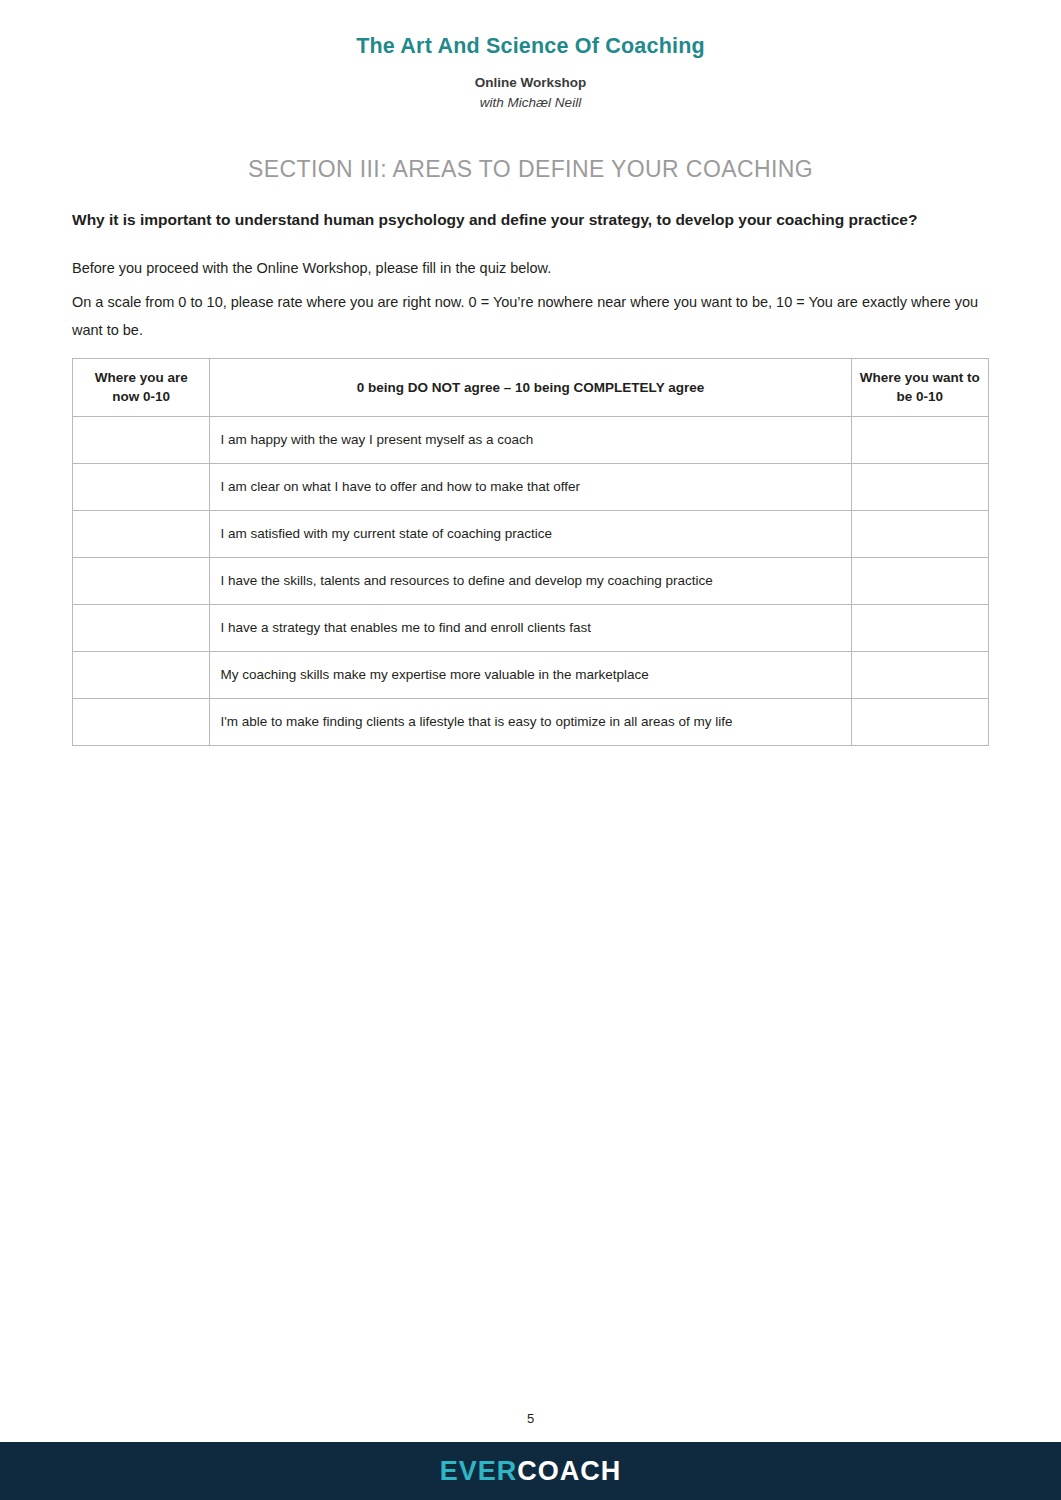The Art And Science Of Coaching
Online Workshopwith Michæl Neill
SECTION III: AREAS TO DEFINE YOUR COACHING
Why it is important to understand human psychology and define your strategy, to develop your coaching practice?
Before you proceed with the Online Workshop, please fill in the quiz below.
On a scale from 0 to 10, please rate where you are right now. 0 = You’re nowhere near where you want to be, 10 = You are exactly where you want to be.
| Where you are now 0-10 | 0 being DO NOT agree – 10 being COMPLETELY agree | Where you want to be 0-10 |
| --- | --- | --- |
| | I am happy with the way I present myself as a coach | |
| | I am clear on what I have to offer and how to make that offer | |
| | I am satisfied with my current state of coaching practice | |
| | I have the skills, talents and resources to define and develop my coaching practice | |
| | I have a strategy that enables me to find and enroll clients fast | |
| | My coaching skills make my expertise more valuable in the marketplace | |
| | I'm able to make finding clients a lifestyle that is easy to optimize in all areas of my life | |
5
EVERCOACH